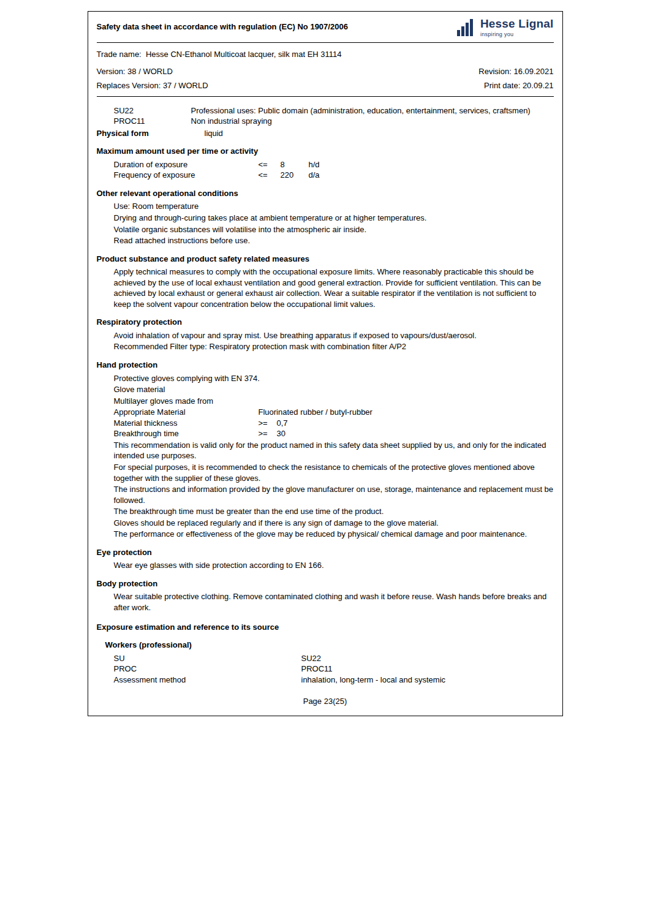Safety data sheet in accordance with regulation (EC) No 1907/2006
Hesse Lignal
inspiring you
Trade name: Hesse CN-Ethanol Multicoat lacquer, silk mat EH 31114
Version: 38 / WORLD
Revision: 16.09.2021
Replaces Version: 37 / WORLD
Print date: 20.09.21
| SU22 | Professional uses: Public domain (administration, education, entertainment, services, craftsmen) |
| PROC11 | Non industrial spraying |
| Physical form | liquid |
Maximum amount used per time or activity
| Duration of exposure | <= | 8 | h/d |
| Frequency of exposure | <= | 220 | d/a |
Other relevant operational conditions
Use: Room temperature
Drying and through-curing takes place at ambient temperature or at higher temperatures.
Volatile organic substances will volatilise into the atmospheric air inside.
Read attached instructions before use.
Product substance and product safety related measures
Apply technical measures to comply with the occupational exposure limits. Where reasonably practicable this should be achieved by the use of local exhaust ventilation and good general extraction. Provide for sufficient ventilation. This can be achieved by local exhaust or general exhaust air collection. Wear a suitable respirator if the ventilation is not sufficient to keep the solvent vapour concentration below the occupational limit values.
Respiratory protection
Avoid inhalation of vapour and spray mist. Use breathing apparatus if exposed to vapours/dust/aerosol.
Recommended Filter type: Respiratory protection mask with combination filter A/P2
Hand protection
Protective gloves complying with EN 374.
Glove material
Multilayer gloves made from
| Appropriate Material | Fluorinated rubber / butyl-rubber |
| Material thickness | >= 0,7 |
| Breakthrough time | >= 30 |
This recommendation is valid only for the product named in this safety data sheet supplied by us, and only for the indicated intended use purposes.
For special purposes, it is recommended to check the resistance to chemicals of the protective gloves mentioned above together with the supplier of these gloves.
The instructions and information provided by the glove manufacturer on use, storage, maintenance and replacement must be followed.
The breakthrough time must be greater than the end use time of the product.
Gloves should be replaced regularly and if there is any sign of damage to the glove material.
The performance or effectiveness of the glove may be reduced by physical/ chemical damage and poor maintenance.
Eye protection
Wear eye glasses with side protection according to EN 166.
Body protection
Wear suitable protective clothing. Remove contaminated clothing and wash it before reuse. Wash hands before breaks and after work.
Exposure estimation and reference to its source
Workers (professional)
| SU | SU22 |
| PROC | PROC11 |
| Assessment method | inhalation, long-term - local and systemic |
Page 23(25)